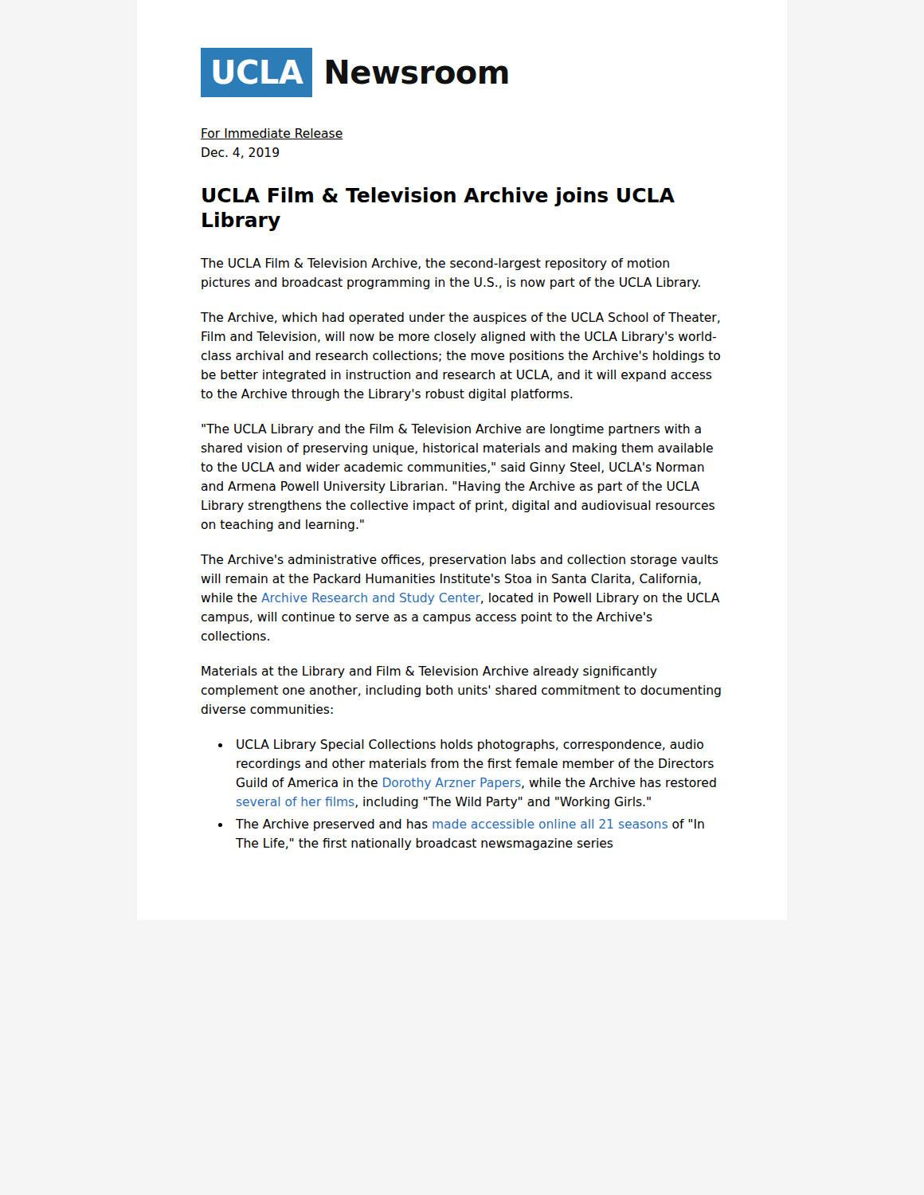UCLA
Newsroom
For Immediate Release
Dec. 4, 2019
UCLA Film & Television Archive joins UCLA Library
The UCLA Film & Television Archive, the second-largest repository of motion pictures and broadcast programming in the U.S., is now part of the UCLA Library.
The Archive, which had operated under the auspices of the UCLA School of Theater, Film and Television, will now be more closely aligned with the UCLA Library's world-class archival and research collections; the move positions the Archive's holdings to be better integrated in instruction and research at UCLA, and it will expand access to the Archive through the Library's robust digital platforms.
"The UCLA Library and the Film & Television Archive are longtime partners with a shared vision of preserving unique, historical materials and making them available to the UCLA and wider academic communities," said Ginny Steel, UCLA's Norman and Armena Powell University Librarian. "Having the Archive as part of the UCLA Library strengthens the collective impact of print, digital and audiovisual resources on teaching and learning."
The Archive's administrative offices, preservation labs and collection storage vaults will remain at the Packard Humanities Institute's Stoa in Santa Clarita, California, while the Archive Research and Study Center, located in Powell Library on the UCLA campus, will continue to serve as a campus access point to the Archive's collections.
Materials at the Library and Film & Television Archive already significantly complement one another, including both units' shared commitment to documenting diverse communities:
UCLA Library Special Collections holds photographs, correspondence, audio recordings and other materials from the first female member of the Directors Guild of America in the Dorothy Arzner Papers, while the Archive has restored several of her films, including "The Wild Party" and "Working Girls."
The Archive preserved and has made accessible online all 21 seasons of "In The Life," the first nationally broadcast newsmagazine series